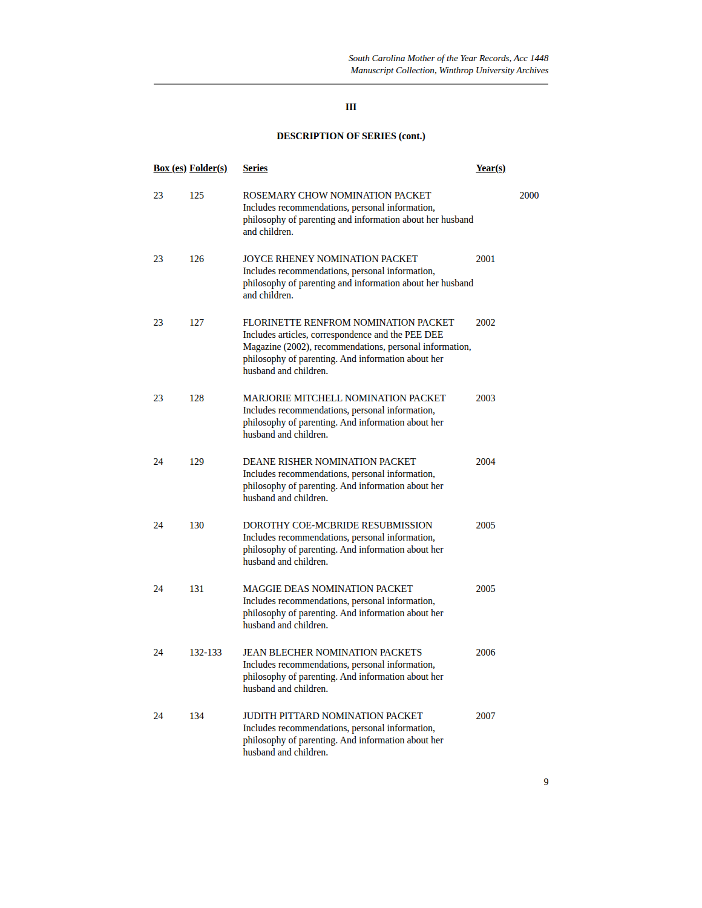South Carolina Mother of the Year Records, Acc 1448
Manuscript Collection, Winthrop University Archives
III
DESCRIPTION OF SERIES (cont.)
| Box (es) | Folder(s) | Series | Year(s) |
| --- | --- | --- | --- |
| 23 | 125 | ROSEMARY CHOW NOMINATION PACKET Includes recommendations, personal information, philosophy of parenting and information about her husband and children. | 2000 |
| 23 | 126 | JOYCE RHENEY NOMINATION PACKET Includes recommendations, personal information, philosophy of parenting and information about her husband and children. | 2001 |
| 23 | 127 | FLORINETTE RENFROM NOMINATION PACKET Includes articles, correspondence and the PEE DEE Magazine (2002), recommendations, personal information, philosophy of parenting. And information about her husband and children. | 2002 |
| 23 | 128 | MARJORIE MITCHELL NOMINATION PACKET Includes recommendations, personal information, philosophy of parenting. And information about her husband and children. | 2003 |
| 24 | 129 | DEANE RISHER NOMINATION PACKET Includes recommendations, personal information, philosophy of parenting. And information about her husband and children. | 2004 |
| 24 | 130 | DOROTHY COE-MCBRIDE RESUBMISSION Includes recommendations, personal information, philosophy of parenting. And information about her husband and children. | 2005 |
| 24 | 131 | MAGGIE DEAS NOMINATION PACKET Includes recommendations, personal information, philosophy of parenting. And information about her husband and children. | 2005 |
| 24 | 132-133 | JEAN BLECHER NOMINATION PACKETS Includes recommendations, personal information, philosophy of parenting. And information about her husband and children. | 2006 |
| 24 | 134 | JUDITH PITTARD NOMINATION PACKET Includes recommendations, personal information, philosophy of parenting. And information about her husband and children. | 2007 |
9